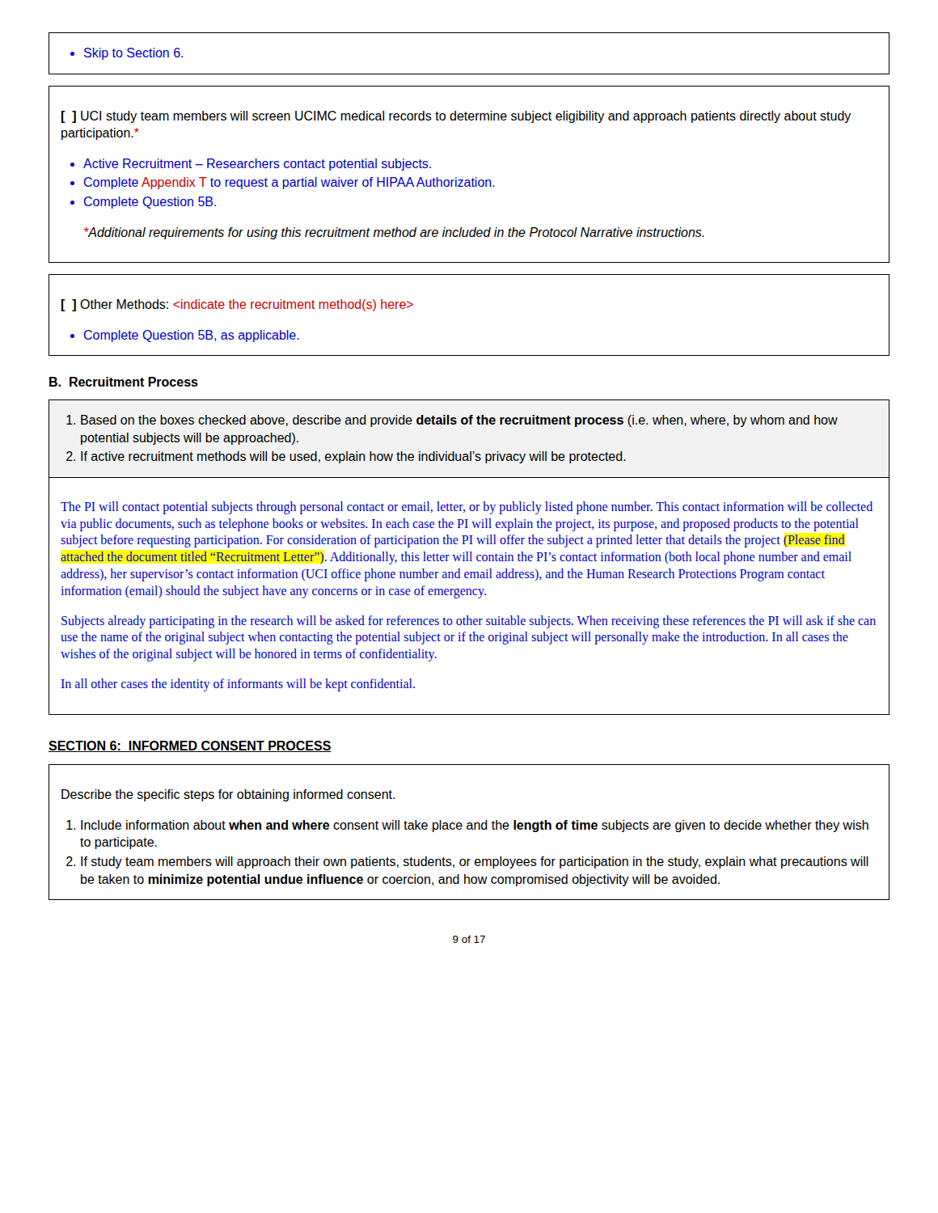Skip to Section 6.
[ ] UCI study team members will screen UCIMC medical records to determine subject eligibility and approach patients directly about study participation.*
Active Recruitment – Researchers contact potential subjects.
Complete Appendix T to request a partial waiver of HIPAA Authorization.
Complete Question 5B.
*Additional requirements for using this recruitment method are included in the Protocol Narrative instructions.
[ ] Other Methods: <indicate the recruitment method(s) here>
Complete Question 5B, as applicable.
B. Recruitment Process
Based on the boxes checked above, describe and provide details of the recruitment process (i.e. when, where, by whom and how potential subjects will be approached).
If active recruitment methods will be used, explain how the individual’s privacy will be protected.
The PI will contact potential subjects through personal contact or email, letter, or by publicly listed phone number. This contact information will be collected via public documents, such as telephone books or websites. In each case the PI will explain the project, its purpose, and proposed products to the potential subject before requesting participation. For consideration of participation the PI will offer the subject a printed letter that details the project (Please find attached the document titled “Recruitment Letter”). Additionally, this letter will contain the PI’s contact information (both local phone number and email address), her supervisor’s contact information (UCI office phone number and email address), and the Human Research Protections Program contact information (email) should the subject have any concerns or in case of emergency.
Subjects already participating in the research will be asked for references to other suitable subjects. When receiving these references the PI will ask if she can use the name of the original subject when contacting the potential subject or if the original subject will personally make the introduction. In all cases the wishes of the original subject will be honored in terms of confidentiality.
In all other cases the identity of informants will be kept confidential.
SECTION 6: INFORMED CONSENT PROCESS
Describe the specific steps for obtaining informed consent.
Include information about when and where consent will take place and the length of time subjects are given to decide whether they wish to participate.
If study team members will approach their own patients, students, or employees for participation in the study, explain what precautions will be taken to minimize potential undue influence or coercion, and how compromised objectivity will be avoided.
9 of 17